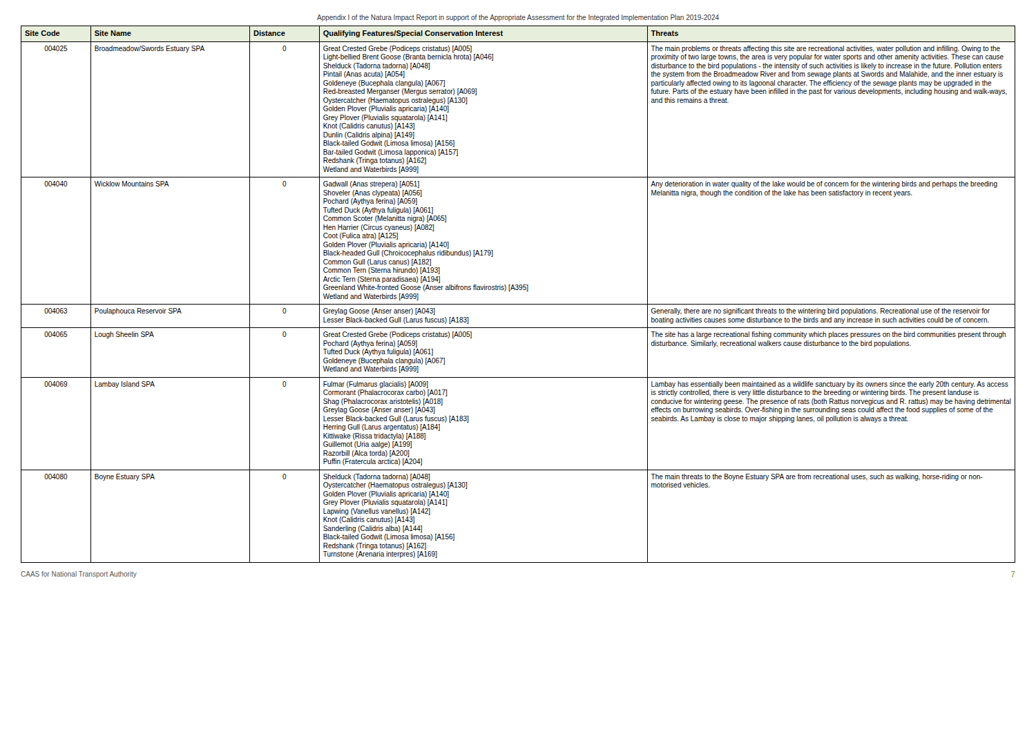Appendix I of the Natura Impact Report in support of the Appropriate Assessment for the Integrated Implementation Plan 2019-2024
| Site Code | Site Name | Distance | Qualifying Features/Special Conservation Interest | Threats |
| --- | --- | --- | --- | --- |
| 004025 | Broadmeadow/Swords Estuary SPA | 0 | Great Crested Grebe (Podiceps cristatus) [A005] Light-bellied Brent Goose (Branta bernicla hrota) [A046] Shelduck (Tadorna tadorna) [A048] Pintail (Anas acuta) [A054] Goldeneye (Bucephala clangula) [A067] Red-breasted Merganser (Mergus serrator) [A069] Oystercatcher (Haematopus ostralegus) [A130] Golden Plover (Pluvialis apricaria) [A140] Grey Plover (Pluvialis squatarola) [A141] Knot (Calidris canutus) [A143] Dunlin (Calidris alpina) [A149] Black-tailed Godwit (Limosa limosa) [A156] Bar-tailed Godwit (Limosa lapponica) [A157] Redshank (Tringa totanus) [A162] Wetland and Waterbirds [A999] | The main problems or threats affecting this site are recreational activities, water pollution and infilling. Owing to the proximity of two large towns, the area is very popular for water sports and other amenity activities. These can cause disturbance to the bird populations - the intensity of such activities is likely to increase in the future. Pollution enters the system from the Broadmeadow River and from sewage plants at Swords and Malahide, and the inner estuary is particularly affected owing to its lagoonal character. The efficiency of the sewage plants may be upgraded in the future. Parts of the estuary have been infilled in the past for various developments, including housing and walk-ways, and this remains a threat. |
| 004040 | Wicklow Mountains SPA | 0 | Gadwall (Anas strepera) [A051] Shoveler (Anas clypeata) [A056] Pochard (Aythya ferina) [A059] Tufted Duck (Aythya fuligula) [A061] Common Scoter (Melanitta nigra) [A065] Hen Harrier (Circus cyaneus) [A082] Coot (Fulica atra) [A125] Golden Plover (Pluvialis apricaria) [A140] Black-headed Gull (Chroicocephalus ridibundus) [A179] Common Gull (Larus canus) [A182] Common Tern (Sterna hirundo) [A193] Arctic Tern (Sterna paradisaea) [A194] Greenland White-fronted Goose (Anser albifrons flavirostris) [A395] Wetland and Waterbirds [A999] | Any deterioration in water quality of the lake would be of concern for the wintering birds and perhaps the breeding Melanitta nigra, though the condition of the lake has been satisfactory in recent years. |
| 004063 | Poulaphouca Reservoir SPA | 0 | Greylag Goose (Anser anser) [A043] Lesser Black-backed Gull (Larus fuscus) [A183] | Generally, there are no significant threats to the wintering bird populations. Recreational use of the reservoir for boating activities causes some disturbance to the birds and any increase in such activities could be of concern. |
| 004065 | Lough Sheelin SPA | 0 | Great Crested Grebe (Podiceps cristatus) [A005] Pochard (Aythya ferina) [A059] Tufted Duck (Aythya fuligula) [A061] Goldeneye (Bucephala clangula) [A067] Wetland and Waterbirds [A999] | The site has a large recreational fishing community which places pressures on the bird communities present through disturbance. Similarly, recreational walkers cause disturbance to the bird populations. |
| 004069 | Lambay Island SPA | 0 | Fulmar (Fulmarus glacialis) [A009] Cormorant (Phalacrocorax carbo) [A017] Shag (Phalacrocorax aristotelis) [A018] Greylag Goose (Anser anser) [A043] Lesser Black-backed Gull (Larus fuscus) [A183] Herring Gull (Larus argentatus) [A184] Kittiwake (Rissa tridactyla) [A188] Guillemot (Uria aalge) [A199] Razorbill (Alca torda) [A200] Puffin (Fratercula arctica) [A204] | Lambay has essentially been maintained as a wildlife sanctuary by its owners since the early 20th century. As access is strictly controlled, there is very little disturbance to the breeding or wintering birds. The present landuse is conducive for wintering geese. The presence of rats (both Rattus norvegicus and R. rattus) may be having detrimental effects on burrowing seabirds. Over-fishing in the surrounding seas could affect the food supplies of some of the seabirds. As Lambay is close to major shipping lanes, oil pollution is always a threat. |
| 004080 | Boyne Estuary SPA | 0 | Shelduck (Tadorna tadorna) [A048] Oystercatcher (Haematopus ostralegus) [A130] Golden Plover (Pluvialis apricaria) [A140] Grey Plover (Pluvialis squatarola) [A141] Lapwing (Vanellus vanellus) [A142] Knot (Calidris canutus) [A143] Sanderling (Calidris alba) [A144] Black-tailed Godwit (Limosa limosa) [A156] Redshank (Tringa totanus) [A162] Turnstone (Arenaria interpres) [A169] | The main threats to the Boyne Estuary SPA are from recreational uses, such as walking, horse-riding or non-motorised vehicles. |
CAAS for National Transport Authority 7